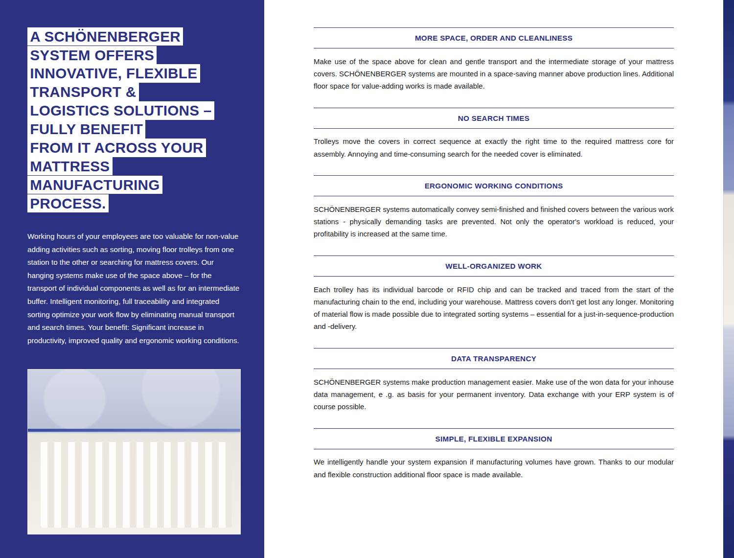A Schönenberger system offers
innovative, flexible transport &
logistics solutions – fully benefit
from it across your mattress
manufacturing process.
Working hours of your employees are too valuable for non-value adding activities such as sorting, moving floor trolleys from one station to the other or searching for mattress covers. Our hanging systems make use of the space above – for the transport of individual components as well as for an intermediate buffer. Intelligent monitoring, full traceability and integrated sorting optimize your work flow by eliminating manual transport and search times. Your benefit: Significant increase in productivity, improved quality and ergonomic working conditions.
More space, order and cleanliness
Make use of the space above for clean and gentle transport and the intermediate storage of your mattress covers. SCHÖNENBERGER systems are mounted in a space-saving manner above production lines. Additional floor space for value-adding works is made available.
No search times
Trolleys move the covers in correct sequence at exactly the right time to the required mattress core for assembly. Annoying and time-consuming search for the needed cover is eliminated.
Ergonomic working conditions
SCHÖNENBERGER systems automatically convey semi-finished and finished covers between the various work stations - physically demanding tasks are prevented. Not only the operator's workload is reduced, your profitability is increased at the same time.
Well-organized work
Each trolley has its individual barcode or RFID chip and can be tracked and traced from the start of the manufacturing chain to the end, including your warehouse. Mattress covers don't get lost any longer. Monitoring of material flow is made possible due to integrated sorting systems – essential for a just-in-sequence-production and -delivery.
Data transparency
SCHÖNENBERGER systems make production management easier. Make use of the won data for your inhouse data management, e .g. as basis for your permanent inventory. Data exchange with your ERP system is of course possible.
Simple, flexible expansion
We intelligently handle your system expansion if manufacturing volumes have grown. Thanks to our modular and flexible construction additional floor space is made available.